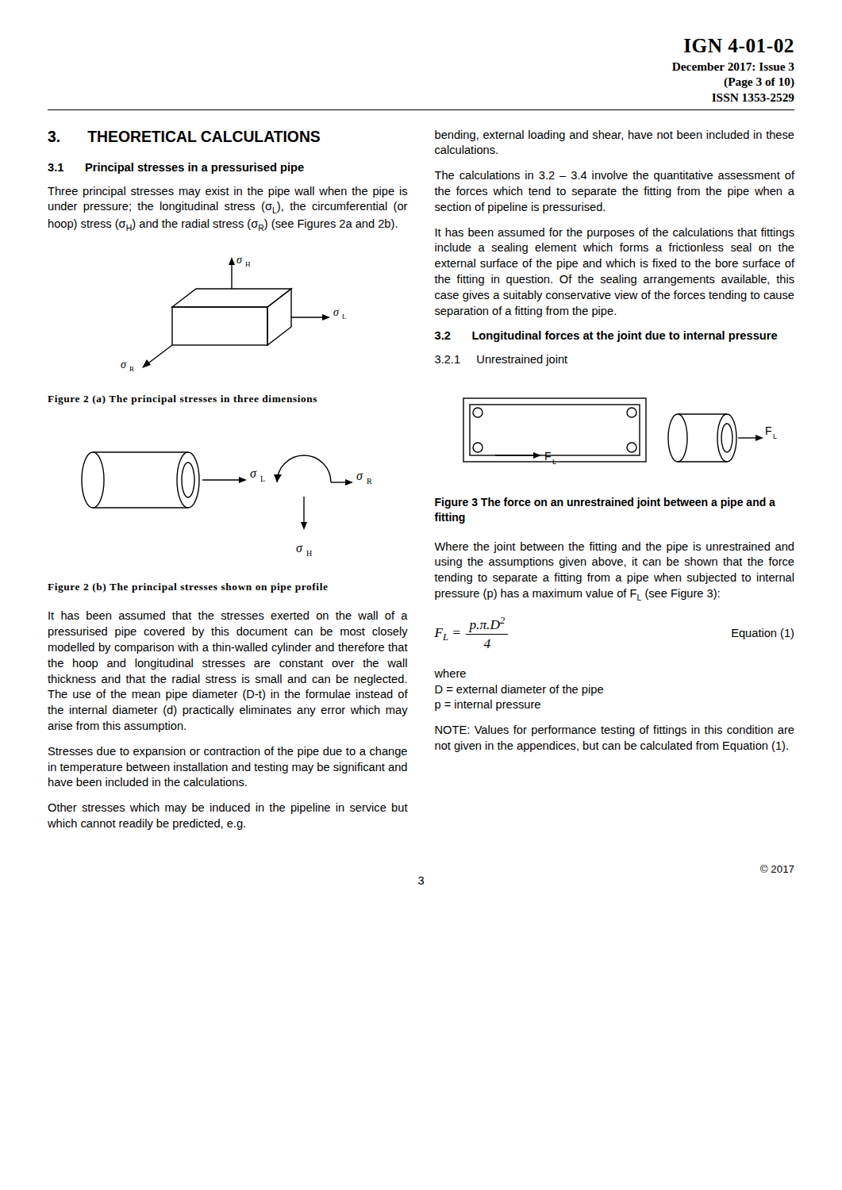IGN 4-01-02
December 2017: Issue 3
(Page 3 of 10)
ISSN 1353-2529
3. THEORETICAL CALCULATIONS
3.1 Principal stresses in a pressurised pipe
Three principal stresses may exist in the pipe wall when the pipe is under pressure; the longitudinal stress (σL), the circumferential (or hoop) stress (σH) and the radial stress (σR) (see Figures 2a and 2b).
σ H σ L σ R
Figure 2 (a) The principal stresses in three dimensions
σ L σ R σ H
Figure 2 (b) The principal stresses shown on pipe profile
It has been assumed that the stresses exerted on the wall of a pressurised pipe covered by this document can be most closely modelled by comparison with a thin-walled cylinder and therefore that the hoop and longitudinal stresses are constant over the wall thickness and that the radial stress is small and can be neglected. The use of the mean pipe diameter (D-t) in the formulae instead of the internal diameter (d) practically eliminates any error which may arise from this assumption.
Stresses due to expansion or contraction of the pipe due to a change in temperature between installation and testing may be significant and have been included in the calculations.
Other stresses which may be induced in the pipeline in service but which cannot readily be predicted, e.g.
bending, external loading and shear, have not been included in these calculations.
The calculations in 3.2 – 3.4 involve the quantitative assessment of the forces which tend to separate the fitting from the pipe when a section of pipeline is pressurised.
It has been assumed for the purposes of the calculations that fittings include a sealing element which forms a frictionless seal on the external surface of the pipe and which is fixed to the bore surface of the fitting in question. Of the sealing arrangements available, this case gives a suitably conservative view of the forces tending to cause separation of a fitting from the pipe.
3.2 Longitudinal forces at the joint due to internal pressure
3.2.1 Unrestrained joint
F L F L
Figure 3 The force on an unrestrained joint between a pipe and a fitting
Where the joint between the fitting and the pipe is unrestrained and using the assumptions given above, it can be shown that the force tending to separate a fitting from a pipe when subjected to internal pressure (p) has a maximum value of FL (see Figure 3):
FL = p.π.D2 4 Equation (1)
where
D = external diameter of the pipe
p = internal pressure
NOTE: Values for performance testing of fittings in this condition are not given in the appendices, but can be calculated from Equation (1).
© 2017
3